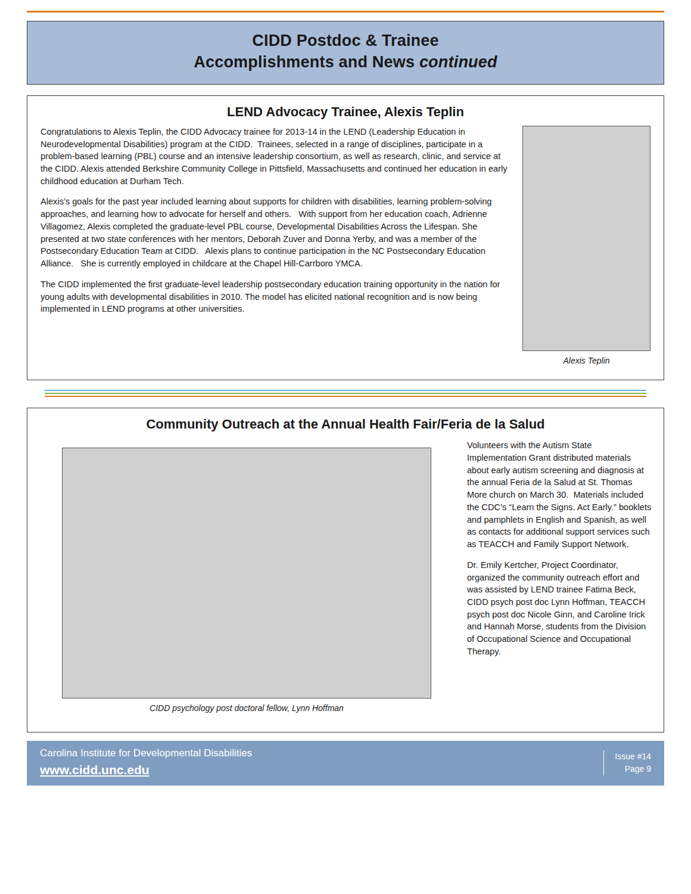CIDD Postdoc & Trainee
Accomplishments and News continued
LEND Advocacy Trainee, Alexis Teplin
Alexis Teplin
Congratulations to Alexis Teplin, the CIDD Advocacy trainee for 2013-14 in the LEND (Leadership Education in Neurodevelopmental Disabilities) program at the CIDD. Trainees, selected in a range of disciplines, participate in a problem-based learning (PBL) course and an intensive leadership consortium, as well as research, clinic, and service at the CIDD. Alexis attended Berkshire Community College in Pittsfield, Massachusetts and continued her education in early childhood education at Durham Tech.
Alexis’s goals for the past year included learning about supports for children with disabilities, learning problem-solving approaches, and learning how to advocate for herself and others. With support from her education coach, Adrienne Villagomez, Alexis completed the graduate-level PBL course, Developmental Disabilities Across the Lifespan. She presented at two state conferences with her mentors, Deborah Zuver and Donna Yerby, and was a member of the Postsecondary Education Team at CIDD. Alexis plans to continue participation in the NC Postsecondary Education Alliance. She is currently employed in childcare at the Chapel Hill-Carrboro YMCA.
The CIDD implemented the first graduate-level leadership postsecondary education training opportunity in the nation for young adults with developmental disabilities in 2010. The model has elicited national recognition and is now being implemented in LEND programs at other universities.
Community Outreach at the Annual Health Fair/Feria de la Salud
CIDD psychology post doctoral fellow, Lynn Hoffman
Volunteers with the Autism State Implementation Grant distributed materials about early autism screening and diagnosis at the annual Feria de la Salud at St. Thomas More church on March 30. Materials included the CDC’s “Learn the Signs. Act Early.” booklets and pamphlets in English and Spanish, as well as contacts for additional support services such as TEACCH and Family Support Network.
Dr. Emily Kertcher, Project Coordinator, organized the community outreach effort and was assisted by LEND trainee Fatima Beck, CIDD psych post doc Lynn Hoffman, TEACCH psych post doc Nicole Ginn, and Caroline Irick and Hannah Morse, students from the Division of Occupational Science and Occupational Therapy.
Carolina Institute for Developmental Disabilities
www.cidd.unc.edu
Issue #14
Page 9